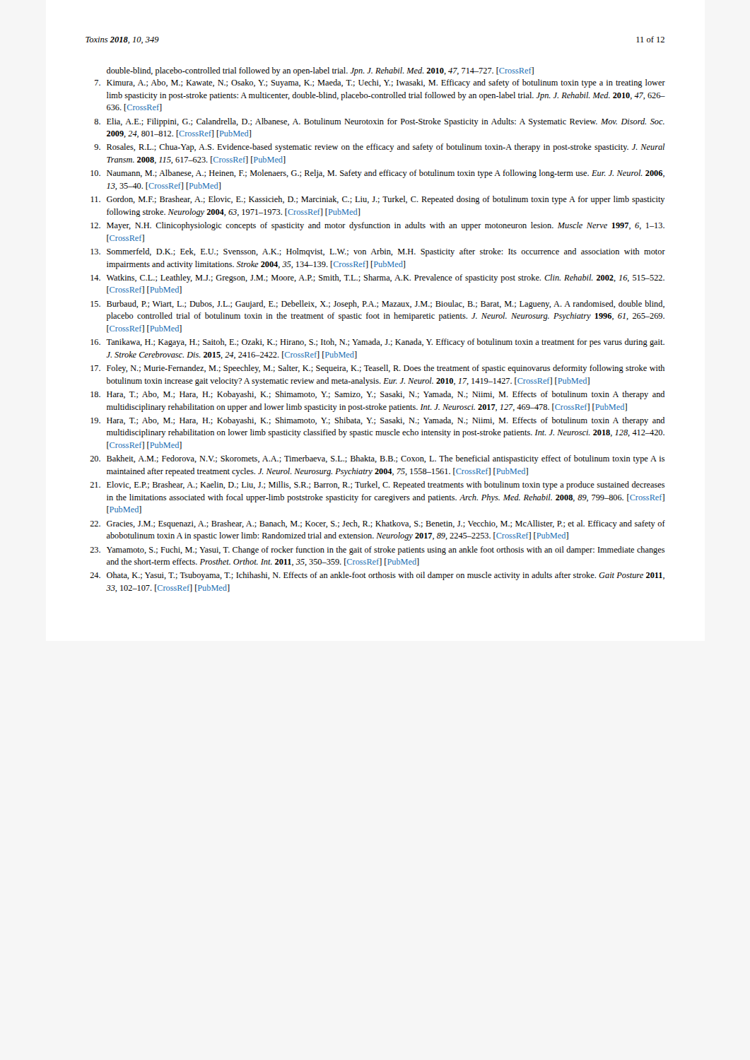Toxins 2018, 10, 349
11 of 12
double-blind, placebo-controlled trial followed by an open-label trial. Jpn. J. Rehabil. Med. 2010, 47, 714–727. [CrossRef]
7. Kimura, A.; Abo, M.; Kawate, N.; Osako, Y.; Suyama, K.; Maeda, T.; Uechi, Y.; Iwasaki, M. Efficacy and safety of botulinum toxin type a in treating lower limb spasticity in post-stroke patients: A multicenter, double-blind, placebo-controlled trial followed by an open-label trial. Jpn. J. Rehabil. Med. 2010, 47, 626–636. [CrossRef]
8. Elia, A.E.; Filippini, G.; Calandrella, D.; Albanese, A. Botulinum Neurotoxin for Post-Stroke Spasticity in Adults: A Systematic Review. Mov. Disord. Soc. 2009, 24, 801–812. [CrossRef] [PubMed]
9. Rosales, R.L.; Chua-Yap, A.S. Evidence-based systematic review on the efficacy and safety of botulinum toxin-A therapy in post-stroke spasticity. J. Neural Transm. 2008, 115, 617–623. [CrossRef] [PubMed]
10. Naumann, M.; Albanese, A.; Heinen, F.; Molenaers, G.; Relja, M. Safety and efficacy of botulinum toxin type A following long-term use. Eur. J. Neurol. 2006, 13, 35–40. [CrossRef] [PubMed]
11. Gordon, M.F.; Brashear, A.; Elovic, E.; Kassicieh, D.; Marciniak, C.; Liu, J.; Turkel, C. Repeated dosing of botulinum toxin type A for upper limb spasticity following stroke. Neurology 2004, 63, 1971–1973. [CrossRef] [PubMed]
12. Mayer, N.H. Clinicophysiologic concepts of spasticity and motor dysfunction in adults with an upper motoneuron lesion. Muscle Nerve 1997, 6, 1–13. [CrossRef]
13. Sommerfeld, D.K.; Eek, E.U.; Svensson, A.K.; Holmqvist, L.W.; von Arbin, M.H. Spasticity after stroke: Its occurrence and association with motor impairments and activity limitations. Stroke 2004, 35, 134–139. [CrossRef] [PubMed]
14. Watkins, C.L.; Leathley, M.J.; Gregson, J.M.; Moore, A.P.; Smith, T.L.; Sharma, A.K. Prevalence of spasticity post stroke. Clin. Rehabil. 2002, 16, 515–522. [CrossRef] [PubMed]
15. Burbaud, P.; Wiart, L.; Dubos, J.L.; Gaujard, E.; Debelleix, X.; Joseph, P.A.; Mazaux, J.M.; Bioulac, B.; Barat, M.; Lagueny, A. A randomised, double blind, placebo controlled trial of botulinum toxin in the treatment of spastic foot in hemiparetic patients. J. Neurol. Neurosurg. Psychiatry 1996, 61, 265–269. [CrossRef] [PubMed]
16. Tanikawa, H.; Kagaya, H.; Saitoh, E.; Ozaki, K.; Hirano, S.; Itoh, N.; Yamada, J.; Kanada, Y. Efficacy of botulinum toxin a treatment for pes varus during gait. J. Stroke Cerebrovasc. Dis. 2015, 24, 2416–2422. [CrossRef] [PubMed]
17. Foley, N.; Murie-Fernandez, M.; Speechley, M.; Salter, K.; Sequeira, K.; Teasell, R. Does the treatment of spastic equinovarus deformity following stroke with botulinum toxin increase gait velocity? A systematic review and meta-analysis. Eur. J. Neurol. 2010, 17, 1419–1427. [CrossRef] [PubMed]
18. Hara, T.; Abo, M.; Hara, H.; Kobayashi, K.; Shimamoto, Y.; Samizo, Y.; Sasaki, N.; Yamada, N.; Niimi, M. Effects of botulinum toxin A therapy and multidisciplinary rehabilitation on upper and lower limb spasticity in post-stroke patients. Int. J. Neurosci. 2017, 127, 469–478. [CrossRef] [PubMed]
19. Hara, T.; Abo, M.; Hara, H.; Kobayashi, K.; Shimamoto, Y.; Shibata, Y.; Sasaki, N.; Yamada, N.; Niimi, M. Effects of botulinum toxin A therapy and multidisciplinary rehabilitation on lower limb spasticity classified by spastic muscle echo intensity in post-stroke patients. Int. J. Neurosci. 2018, 128, 412–420. [CrossRef] [PubMed]
20. Bakheit, A.M.; Fedorova, N.V.; Skoromets, A.A.; Timerbaeva, S.L.; Bhakta, B.B.; Coxon, L. The beneficial antispasticity effect of botulinum toxin type A is maintained after repeated treatment cycles. J. Neurol. Neurosurg. Psychiatry 2004, 75, 1558–1561. [CrossRef] [PubMed]
21. Elovic, E.P.; Brashear, A.; Kaelin, D.; Liu, J.; Millis, S.R.; Barron, R.; Turkel, C. Repeated treatments with botulinum toxin type a produce sustained decreases in the limitations associated with focal upper-limb poststroke spasticity for caregivers and patients. Arch. Phys. Med. Rehabil. 2008, 89, 799–806. [CrossRef] [PubMed]
22. Gracies, J.M.; Esquenazi, A.; Brashear, A.; Banach, M.; Kocer, S.; Jech, R.; Khatkova, S.; Benetin, J.; Vecchio, M.; McAllister, P.; et al. Efficacy and safety of abobotulinum toxin A in spastic lower limb: Randomized trial and extension. Neurology 2017, 89, 2245–2253. [CrossRef] [PubMed]
23. Yamamoto, S.; Fuchi, M.; Yasui, T. Change of rocker function in the gait of stroke patients using an ankle foot orthosis with an oil damper: Immediate changes and the short-term effects. Prosthet. Orthot. Int. 2011, 35, 350–359. [CrossRef] [PubMed]
24. Ohata, K.; Yasui, T.; Tsuboyama, T.; Ichihashi, N. Effects of an ankle-foot orthosis with oil damper on muscle activity in adults after stroke. Gait Posture 2011, 33, 102–107. [CrossRef] [PubMed]